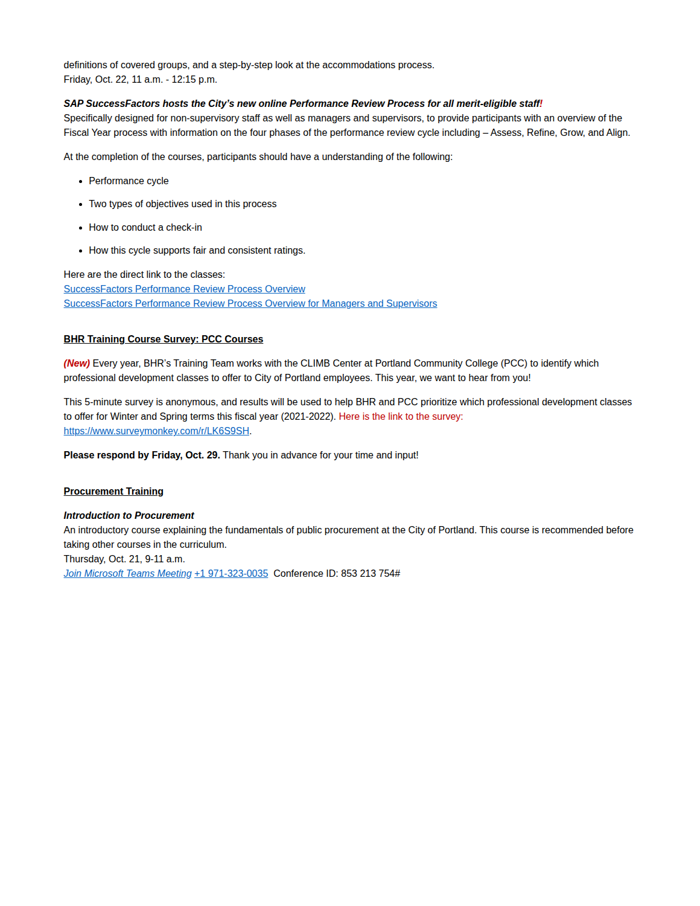definitions of covered groups, and a step-by-step look at the accommodations process.
Friday, Oct. 22, 11 a.m. - 12:15 p.m.
SAP SuccessFactors hosts the City’s new online Performance Review Process for all merit-eligible staff!
Specifically designed for non-supervisory staff as well as managers and supervisors, to provide participants with an overview of the Fiscal Year process with information on the four phases of the performance review cycle including – Assess, Refine, Grow, and Align.
At the completion of the courses, participants should have a understanding of the following:
Performance cycle
Two types of objectives used in this process
How to conduct a check-in
How this cycle supports fair and consistent ratings.
Here are the direct link to the classes:
SuccessFactors Performance Review Process Overview
SuccessFactors Performance Review Process Overview for Managers and Supervisors
BHR Training Course Survey: PCC Courses
(New) Every year, BHR’s Training Team works with the CLIMB Center at Portland Community College (PCC) to identify which professional development classes to offer to City of Portland employees. This year, we want to hear from you!
This 5-minute survey is anonymous, and results will be used to help BHR and PCC prioritize which professional development classes to offer for Winter and Spring terms this fiscal year (2021-2022). Here is the link to the survey: https://www.surveymonkey.com/r/LK6S9SH.
Please respond by Friday, Oct. 29. Thank you in advance for your time and input!
Procurement Training
Introduction to Procurement
An introductory course explaining the fundamentals of public procurement at the City of Portland. This course is recommended before taking other courses in the curriculum.
Thursday, Oct. 21, 9-11 a.m.
Join Microsoft Teams Meeting +1 971-323-0035 Conference ID: 853 213 754#